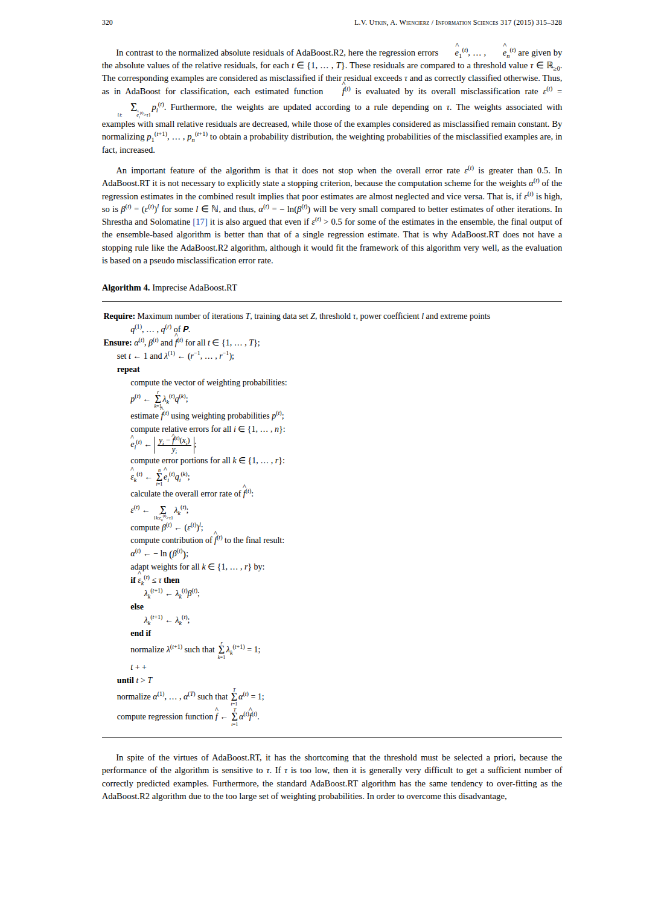320 L.V. Utkin, A. Wiencierz / Information Sciences 317 (2015) 315–328
In contrast to the normalized absolute residuals of AdaBoost.R2, here the regression errors e1(t), … , en(t) are given by the absolute values of the relative residuals, for each t ∈ {1, … , T}. These residuals are compared to a threshold value τ ∈ ℝ≥0. The corresponding examples are considered as misclassified if their residual exceeds τ and as correctly classified otherwise. Thus, as in AdaBoost for classification, each estimated function f(t) is evaluated by its overall misclassification rate ε(t) = Σ{i:ei(t)>τ}pi(t). Furthermore, the weights are updated according to a rule depending on τ. The weights associated with examples with small relative residuals are decreased, while those of the examples considered as misclassified remain constant. By normalizing p1(t+1), … , pn(t+1) to obtain a probability distribution, the weighting probabilities of the misclassified examples are, in fact, increased.
An important feature of the algorithm is that it does not stop when the overall error rate ε(t) is greater than 0.5. In AdaBoost.RT it is not necessary to explicitly state a stopping criterion, because the computation scheme for the weights α(t) of the regression estimates in the combined result implies that poor estimates are almost neglected and vice versa. That is, if ε(t) is high, so is β(t) = (ε(t))l for some l ∈ ℕ, and thus, α(t) = − ln(β(t)) will be very small compared to better estimates of other iterations. In Shrestha and Solomatine [17] it is also argued that even if ε(t) > 0.5 for some of the estimates in the ensemble, the final output of the ensemble-based algorithm is better than that of a single regression estimate. That is why AdaBoost.RT does not have a stopping rule like the AdaBoost.R2 algorithm, although it would fit the framework of this algorithm very well, as the evaluation is based on a pseudo misclassification error rate.
Algorithm 4. Imprecise AdaBoost.RT
Require: Maximum number of iterations T, training data set Z, threshold τ, power coefficient l and extreme points
q(1), … , q(r) of 𝑷.
Ensure: α(t), β(t) and f(t) for all t ∈ {1, … , T};
set t ← 1 and λ(1) ← (r−1, … , r−1);
repeat
compute the vector of weighting probabilities:
p(t) ← rΣk=1 λk(t)q(k);
estimate f(t) using weighting probabilities p(t);
compute relative errors for all i ∈ {1, … , n}:
ei(t) ← yi − f(t)(xi) yi;
compute error portions for all k ∈ {1, … , r}:
εk(t) ← nΣi=1 ei(t)qi(k);
calculate the overall error rate of f(t):
ε(t) ← Σ{k:εk(t)>τ}λk(t);
compute β(t) ← (ε(t))l;
compute contribution of f(t) to the final result:
α(t) ← − ln (β(t));
adapt weights for all k ∈ {1, … , r} by:
if εk(t) ≤ τ then
λk(t+1) ← λk(t)β(t);
else
λk(t+1) ← λk(t);
end if
normalize λ(t+1) such that rΣk=1 λk(t+1) = 1;
t + +
until t > T
normalize α(1), … , α(T) such that TΣt=1 α(t) = 1;
compute regression function f ← TΣt=1 α(t)f(t).
In spite of the virtues of AdaBoost.RT, it has the shortcoming that the threshold must be selected a priori, because the performance of the algorithm is sensitive to τ. If τ is too low, then it is generally very difficult to get a sufficient number of correctly predicted examples. Furthermore, the standard AdaBoost.RT algorithm has the same tendency to over-fitting as the AdaBoost.R2 algorithm due to the too large set of weighting probabilities. In order to overcome this disadvantage,